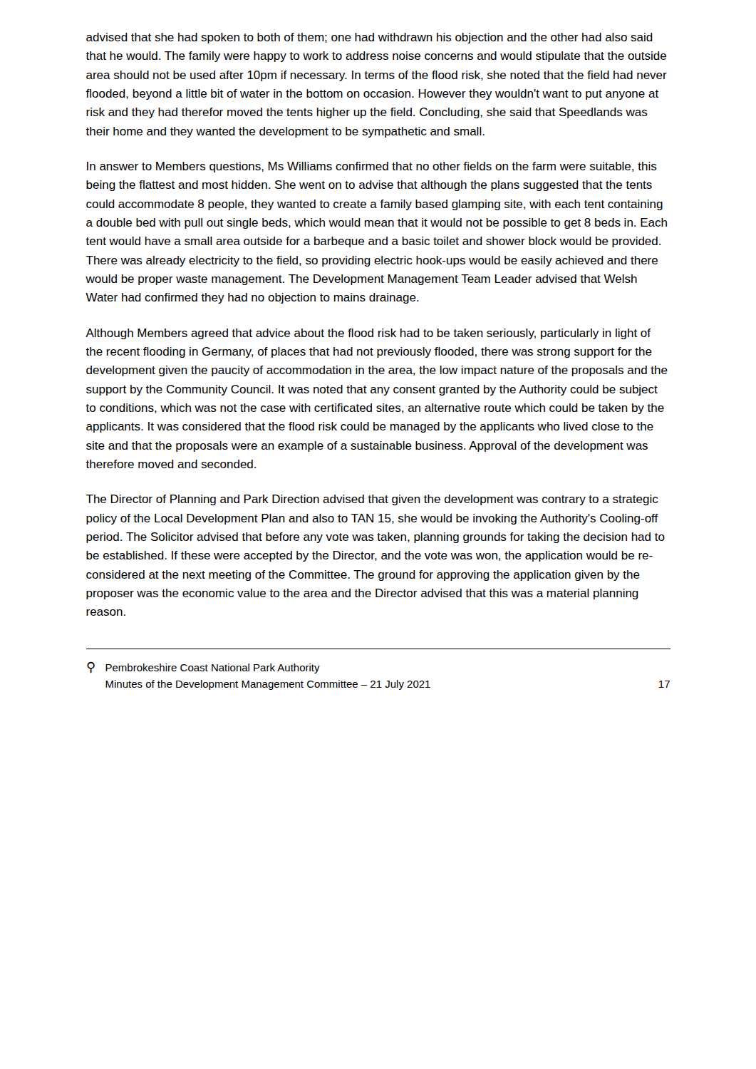advised that she had spoken to both of them; one had withdrawn his objection and the other had also said that he would. The family were happy to work to address noise concerns and would stipulate that the outside area should not be used after 10pm if necessary. In terms of the flood risk, she noted that the field had never flooded, beyond a little bit of water in the bottom on occasion. However they wouldn't want to put anyone at risk and they had therefor moved the tents higher up the field. Concluding, she said that Speedlands was their home and they wanted the development to be sympathetic and small.
In answer to Members questions, Ms Williams confirmed that no other fields on the farm were suitable, this being the flattest and most hidden. She went on to advise that although the plans suggested that the tents could accommodate 8 people, they wanted to create a family based glamping site, with each tent containing a double bed with pull out single beds, which would mean that it would not be possible to get 8 beds in. Each tent would have a small area outside for a barbeque and a basic toilet and shower block would be provided. There was already electricity to the field, so providing electric hook-ups would be easily achieved and there would be proper waste management. The Development Management Team Leader advised that Welsh Water had confirmed they had no objection to mains drainage.
Although Members agreed that advice about the flood risk had to be taken seriously, particularly in light of the recent flooding in Germany, of places that had not previously flooded, there was strong support for the development given the paucity of accommodation in the area, the low impact nature of the proposals and the support by the Community Council. It was noted that any consent granted by the Authority could be subject to conditions, which was not the case with certificated sites, an alternative route which could be taken by the applicants. It was considered that the flood risk could be managed by the applicants who lived close to the site and that the proposals were an example of a sustainable business. Approval of the development was therefore moved and seconded.
The Director of Planning and Park Direction advised that given the development was contrary to a strategic policy of the Local Development Plan and also to TAN 15, she would be invoking the Authority's Cooling-off period. The Solicitor advised that before any vote was taken, planning grounds for taking the decision had to be established. If these were accepted by the Director, and the vote was won, the application would be re-considered at the next meeting of the Committee. The ground for approving the application given by the proposer was the economic value to the area and the Director advised that this was a material planning reason.
⚲
Pembrokeshire Coast National Park Authority
Minutes of the Development Management Committee – 21 July 2021 17